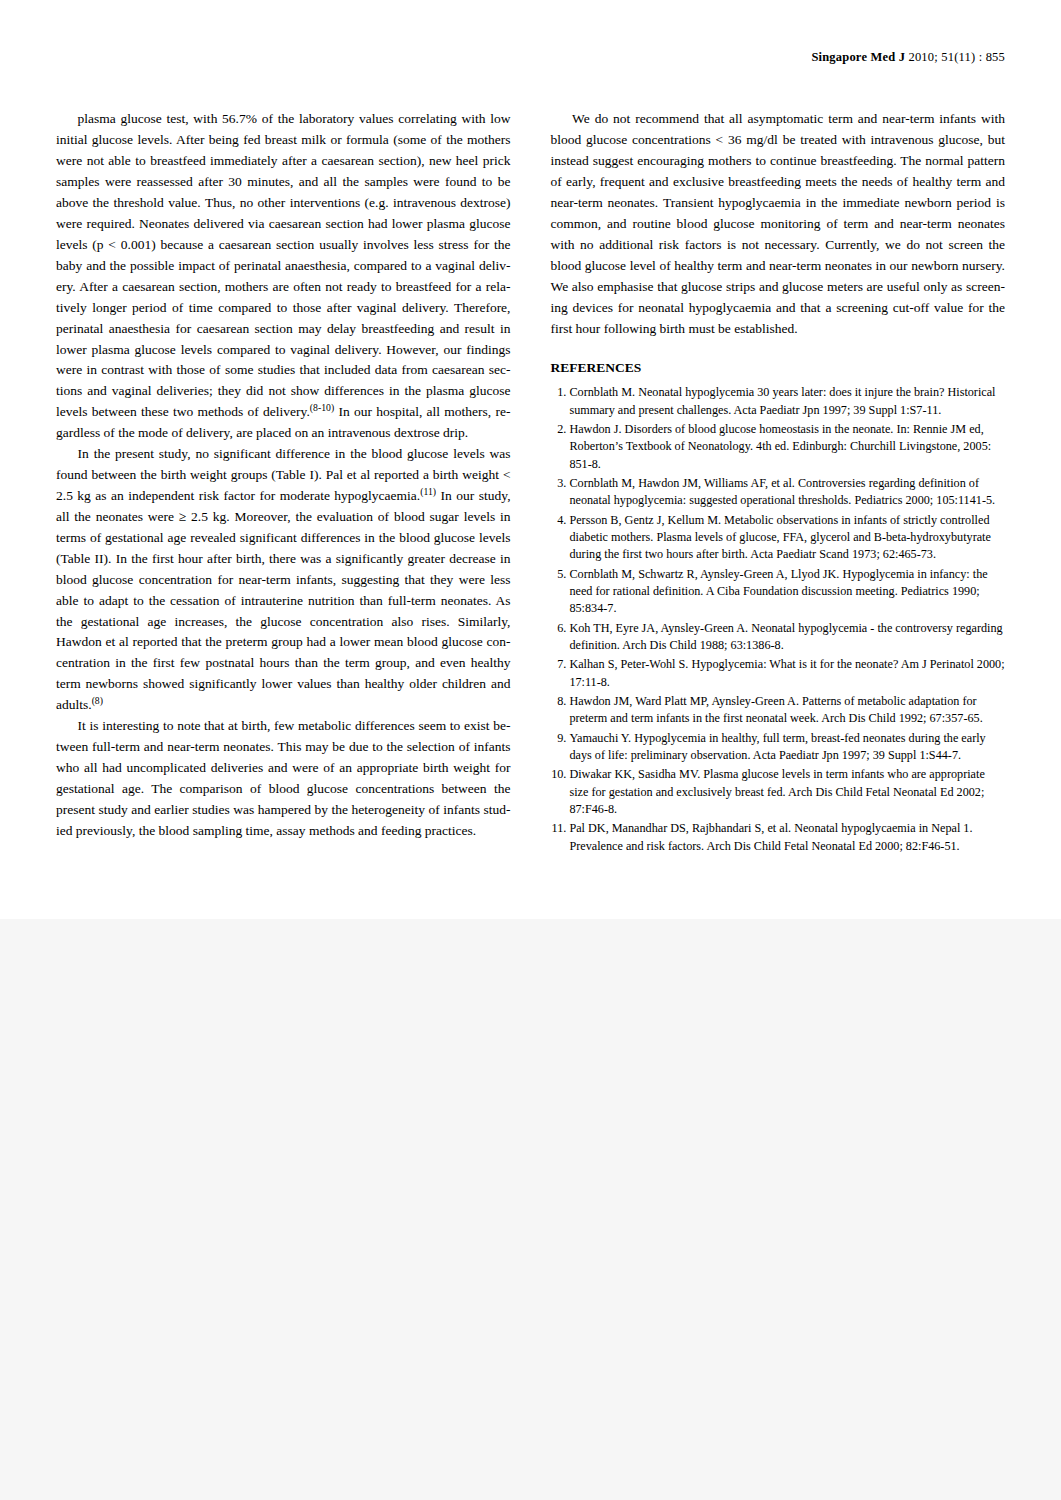Singapore Med J 2010; 51(11) : 855
plasma glucose test, with 56.7% of the laboratory values correlating with low initial glucose levels. After being fed breast milk or formula (some of the mothers were not able to breastfeed immediately after a caesarean section), new heel prick samples were reassessed after 30 minutes, and all the samples were found to be above the threshold value. Thus, no other interventions (e.g. intravenous dextrose) were required. Neonates delivered via caesarean section had lower plasma glucose levels (p < 0.001) because a caesarean section usually involves less stress for the baby and the possible impact of perinatal anaesthesia, compared to a vaginal delivery. After a caesarean section, mothers are often not ready to breastfeed for a relatively longer period of time compared to those after vaginal delivery. Therefore, perinatal anaesthesia for caesarean section may delay breastfeeding and result in lower plasma glucose levels compared to vaginal delivery. However, our findings were in contrast with those of some studies that included data from caesarean sections and vaginal deliveries; they did not show differences in the plasma glucose levels between these two methods of delivery.(8-10) In our hospital, all mothers, regardless of the mode of delivery, are placed on an intravenous dextrose drip.
In the present study, no significant difference in the blood glucose levels was found between the birth weight groups (Table I). Pal et al reported a birth weight < 2.5 kg as an independent risk factor for moderate hypoglycaemia.(11) In our study, all the neonates were ≥ 2.5 kg. Moreover, the evaluation of blood sugar levels in terms of gestational age revealed significant differences in the blood glucose levels (Table II). In the first hour after birth, there was a significantly greater decrease in blood glucose concentration for near-term infants, suggesting that they were less able to adapt to the cessation of intrauterine nutrition than full-term neonates. As the gestational age increases, the glucose concentration also rises. Similarly, Hawdon et al reported that the preterm group had a lower mean blood glucose concentration in the first few postnatal hours than the term group, and even healthy term newborns showed significantly lower values than healthy older children and adults.(8)
It is interesting to note that at birth, few metabolic differences seem to exist between full-term and near-term neonates. This may be due to the selection of infants who all had uncomplicated deliveries and were of an appropriate birth weight for gestational age. The comparison of blood glucose concentrations between the present study and earlier studies was hampered by the heterogeneity of infants studied previously, the blood sampling time, assay methods and feeding practices.
We do not recommend that all asymptomatic term and near-term infants with blood glucose concentrations < 36 mg/dl be treated with intravenous glucose, but instead suggest encouraging mothers to continue breastfeeding. The normal pattern of early, frequent and exclusive breastfeeding meets the needs of healthy term and near-term neonates. Transient hypoglycaemia in the immediate newborn period is common, and routine blood glucose monitoring of term and near-term neonates with no additional risk factors is not necessary. Currently, we do not screen the blood glucose level of healthy term and near-term neonates in our newborn nursery. We also emphasise that glucose strips and glucose meters are useful only as screening devices for neonatal hypoglycaemia and that a screening cut-off value for the first hour following birth must be established.
REFERENCES
Cornblath M. Neonatal hypoglycemia 30 years later: does it injure the brain? Historical summary and present challenges. Acta Paediatr Jpn 1997; 39 Suppl 1:S7-11.
Hawdon J. Disorders of blood glucose homeostasis in the neonate. In: Rennie JM ed, Roberton’s Textbook of Neonatology. 4th ed. Edinburgh: Churchill Livingstone, 2005: 851-8.
Cornblath M, Hawdon JM, Williams AF, et al. Controversies regarding definition of neonatal hypoglycemia: suggested operational thresholds. Pediatrics 2000; 105:1141-5.
Persson B, Gentz J, Kellum M. Metabolic observations in infants of strictly controlled diabetic mothers. Plasma levels of glucose, FFA, glycerol and B-beta-hydroxybutyrate during the first two hours after birth. Acta Paediatr Scand 1973; 62:465-73.
Cornblath M, Schwartz R, Aynsley-Green A, Llyod JK. Hypoglycemia in infancy: the need for rational definition. A Ciba Foundation discussion meeting. Pediatrics 1990; 85:834-7.
Koh TH, Eyre JA, Aynsley-Green A. Neonatal hypoglycemia - the controversy regarding definition. Arch Dis Child 1988; 63:1386-8.
Kalhan S, Peter-Wohl S. Hypoglycemia: What is it for the neonate? Am J Perinatol 2000; 17:11-8.
Hawdon JM, Ward Platt MP, Aynsley-Green A. Patterns of metabolic adaptation for preterm and term infants in the first neonatal week. Arch Dis Child 1992; 67:357-65.
Yamauchi Y. Hypoglycemia in healthy, full term, breast-fed neonates during the early days of life: preliminary observation. Acta Paediatr Jpn 1997; 39 Suppl 1:S44-7.
Diwakar KK, Sasidha MV. Plasma glucose levels in term infants who are appropriate size for gestation and exclusively breast fed. Arch Dis Child Fetal Neonatal Ed 2002; 87:F46-8.
Pal DK, Manandhar DS, Rajbhandari S, et al. Neonatal hypoglycaemia in Nepal 1. Prevalence and risk factors. Arch Dis Child Fetal Neonatal Ed 2000; 82:F46-51.